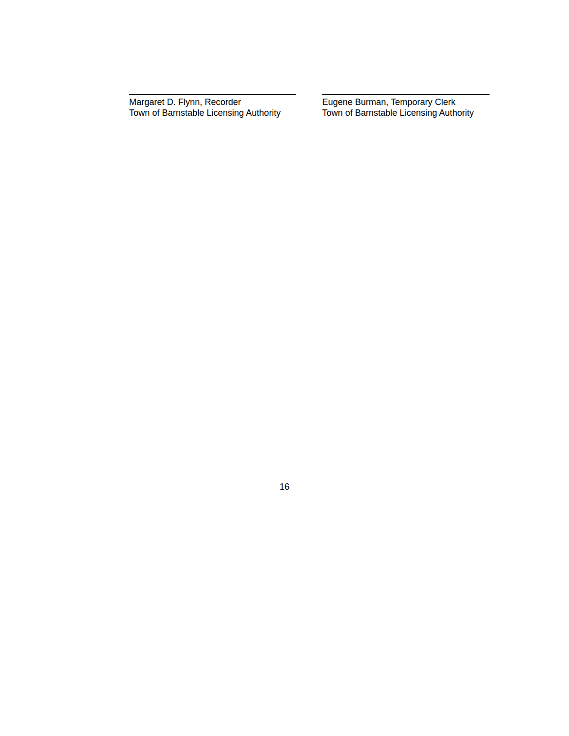Margaret D. Flynn, Recorder
Town of Barnstable Licensing Authority
Eugene Burman, Temporary Clerk
Town of Barnstable Licensing Authority
16